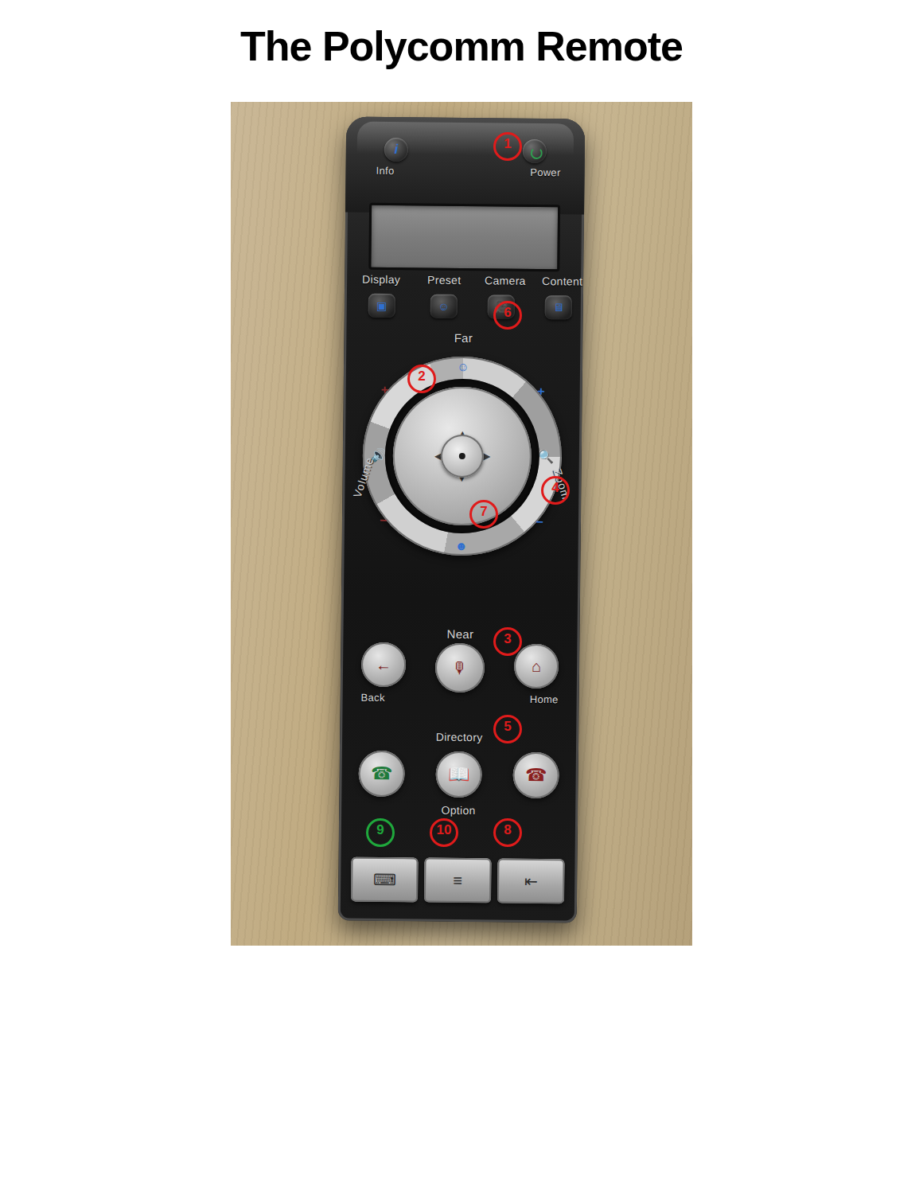The Polycomm Remote
Info Power
Display Preset Camera Content
▣
☺
🎥
🖥
Far
☺ ☻ + − + − 🔊 🔍
▲ ▼ ◀ ▶
Volume Zoom Near
←
🎙
⌂
Back Home
Directory
☎
📖
☎
Option
⌨
≡
⇤
1
2
3
4
5
6
7
8
9
10